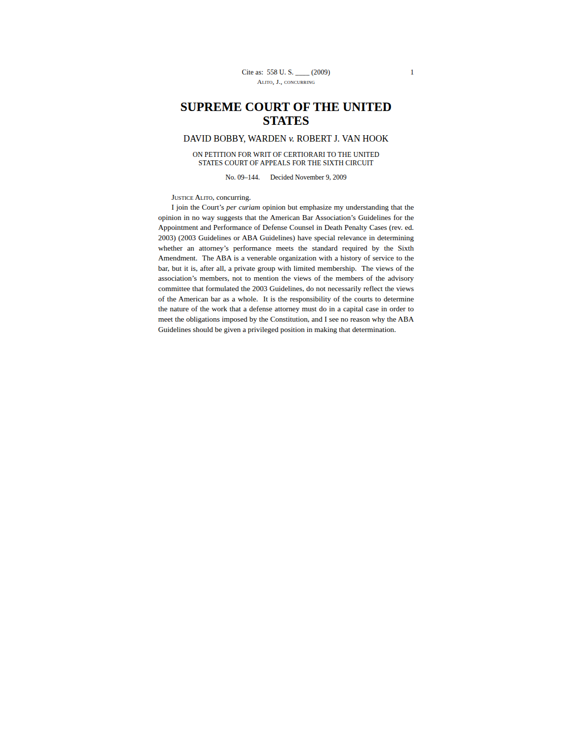Cite as: 558 U. S. ____ (2009) 1
Alito, J., concurring
SUPREME COURT OF THE UNITED STATES
DAVID BOBBY, WARDEN v. ROBERT J. VAN HOOK
ON PETITION FOR WRIT OF CERTIORARI TO THE UNITED
STATES COURT OF APPEALS FOR THE SIXTH CIRCUIT
No. 09–144. Decided November 9, 2009
Justice Alito, concurring.
I join the Court’s per curiam opinion but emphasize my understanding that the opinion in no way suggests that the American Bar Association’s Guidelines for the Appointment and Performance of Defense Counsel in Death Penalty Cases (rev. ed. 2003) (2003 Guidelines or ABA Guidelines) have special relevance in determining whether an attorney’s performance meets the standard required by the Sixth Amendment. The ABA is a venerable organization with a history of service to the bar, but it is, after all, a private group with limited membership. The views of the association’s members, not to mention the views of the members of the advisory committee that formulated the 2003 Guidelines, do not necessarily reflect the views of the American bar as a whole. It is the responsibility of the courts to determine the nature of the work that a defense attorney must do in a capital case in order to meet the obligations imposed by the Constitution, and I see no reason why the ABA Guidelines should be given a privileged position in making that determination.